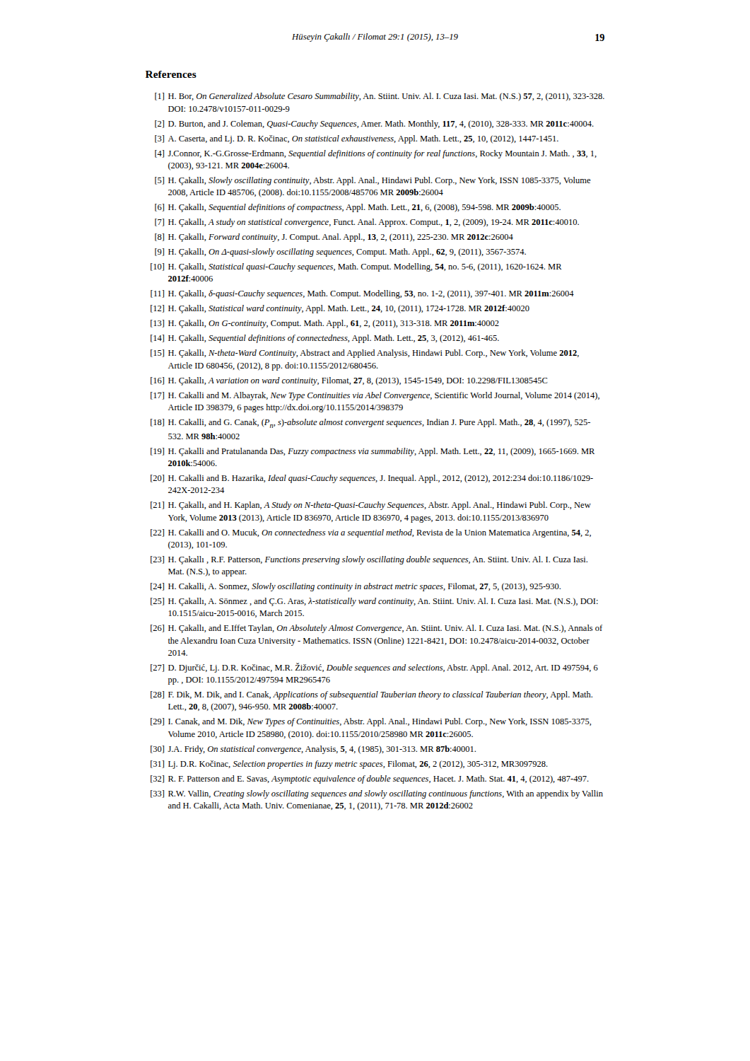Hüseyin Çakallı / Filomat 29:1 (2015), 13–19 19
References
H. Bor, On Generalized Absolute Cesaro Summability, An. Stiint. Univ. Al. I. Cuza Iasi. Mat. (N.S.) 57, 2, (2011), 323-328. DOI: 10.2478/v10157-011-0029-9
D. Burton, and J. Coleman, Quasi-Cauchy Sequences, Amer. Math. Monthly, 117, 4, (2010), 328-333. MR 2011c:40004.
A. Caserta, and Lj. D. R. Kočinac, On statistical exhaustiveness, Appl. Math. Lett., 25, 10, (2012), 1447-1451.
J.Connor, K.-G.Grosse-Erdmann, Sequential definitions of continuity for real functions, Rocky Mountain J. Math. , 33, 1, (2003), 93-121. MR 2004e:26004.
H. Çakallı, Slowly oscillating continuity, Abstr. Appl. Anal., Hindawi Publ. Corp., New York, ISSN 1085-3375, Volume 2008, Article ID 485706, (2008). doi:10.1155/2008/485706 MR 2009b:26004
H. Çakallı, Sequential definitions of compactness, Appl. Math. Lett., 21, 6, (2008), 594-598. MR 2009b:40005.
H. Çakallı, A study on statistical convergence, Funct. Anal. Approx. Comput., 1, 2, (2009), 19-24. MR 2011c:40010.
H. Çakallı, Forward continuity, J. Comput. Anal. Appl., 13, 2, (2011), 225-230. MR 2012c:26004
H. Çakallı, On Δ-quasi-slowly oscillating sequences, Comput. Math. Appl., 62, 9, (2011), 3567-3574.
H. Çakallı, Statistical quasi-Cauchy sequences, Math. Comput. Modelling, 54, no. 5-6, (2011), 1620-1624. MR 2012f:40006
H. Çakallı, δ-quasi-Cauchy sequences, Math. Comput. Modelling, 53, no. 1-2, (2011), 397-401. MR 2011m:26004
H. Çakallı, Statistical ward continuity, Appl. Math. Lett., 24, 10, (2011), 1724-1728. MR 2012f:40020
H. Çakallı, On G-continuity, Comput. Math. Appl., 61, 2, (2011), 313-318. MR 2011m:40002
H. Çakallı, Sequential definitions of connectedness, Appl. Math. Lett., 25, 3, (2012), 461-465.
H. Çakallı, N-theta-Ward Continuity, Abstract and Applied Analysis, Hindawi Publ. Corp., New York, Volume 2012, Article ID 680456, (2012), 8 pp. doi:10.1155/2012/680456.
H. Çakallı, A variation on ward continuity, Filomat, 27, 8, (2013), 1545-1549, DOI: 10.2298/FIL1308545C
H. Cakalli and M. Albayrak, New Type Continuities via Abel Convergence, Scientific World Journal, Volume 2014 (2014), Article ID 398379, 6 pages http://dx.doi.org/10.1155/2014/398379
H. Cakalli, and G. Canak, (Pn, s)-absolute almost convergent sequences, Indian J. Pure Appl. Math., 28, 4, (1997), 525-532. MR 98h:40002
H. Çakalli and Pratulananda Das, Fuzzy compactness via summability, Appl. Math. Lett., 22, 11, (2009), 1665-1669. MR 2010k:54006.
H. Cakalli and B. Hazarika, Ideal quasi-Cauchy sequences, J. Inequal. Appl., 2012, (2012), 2012:234 doi:10.1186/1029-242X-2012-234
H. Çakallı, and H. Kaplan, A Study on N-theta-Quasi-Cauchy Sequences, Abstr. Appl. Anal., Hindawi Publ. Corp., New York, Volume 2013 (2013), Article ID 836970, Article ID 836970, 4 pages, 2013. doi:10.1155/2013/836970
H. Cakalli and O. Mucuk, On connectedness via a sequential method, Revista de la Union Matematica Argentina, 54, 2, (2013), 101-109.
H. Çakallı , R.F. Patterson, Functions preserving slowly oscillating double sequences, An. Stiint. Univ. Al. I. Cuza Iasi. Mat. (N.S.), to appear.
H. Cakalli, A. Sonmez, Slowly oscillating continuity in abstract metric spaces, Filomat, 27, 5, (2013), 925-930.
H. Çakallı, A. Sönmez , and Ç.G. Aras, λ-statistically ward continuity, An. Stiint. Univ. Al. I. Cuza Iasi. Mat. (N.S.), DOI: 10.1515/aicu-2015-0016, March 2015.
H. Çakallı, and E.Iffet Taylan, On Absolutely Almost Convergence, An. Stiint. Univ. Al. I. Cuza Iasi. Mat. (N.S.), Annals of the Alexandru Ioan Cuza University - Mathematics. ISSN (Online) 1221-8421, DOI: 10.2478/aicu-2014-0032, October 2014.
D. Djurčić, Lj. D.R. Kočinac, M.R. Žižović, Double sequences and selections, Abstr. Appl. Anal. 2012, Art. ID 497594, 6 pp. , DOI: 10.1155/2012/497594 MR2965476
F. Dik, M. Dik, and I. Canak, Applications of subsequential Tauberian theory to classical Tauberian theory, Appl. Math. Lett., 20, 8, (2007), 946-950. MR 2008b:40007.
I. Canak, and M. Dik, New Types of Continuities, Abstr. Appl. Anal., Hindawi Publ. Corp., New York, ISSN 1085-3375, Volume 2010, Article ID 258980, (2010). doi:10.1155/2010/258980 MR 2011c:26005.
J.A. Fridy, On statistical convergence, Analysis, 5, 4, (1985), 301-313. MR 87b:40001.
Lj. D.R. Kočinac, Selection properties in fuzzy metric spaces, Filomat, 26, 2 (2012), 305-312, MR3097928.
R. F. Patterson and E. Savas, Asymptotic equivalence of double sequences, Hacet. J. Math. Stat. 41, 4, (2012), 487-497.
R.W. Vallin, Creating slowly oscillating sequences and slowly oscillating continuous functions, With an appendix by Vallin and H. Cakalli, Acta Math. Univ. Comenianae, 25, 1, (2011), 71-78. MR 2012d:26002